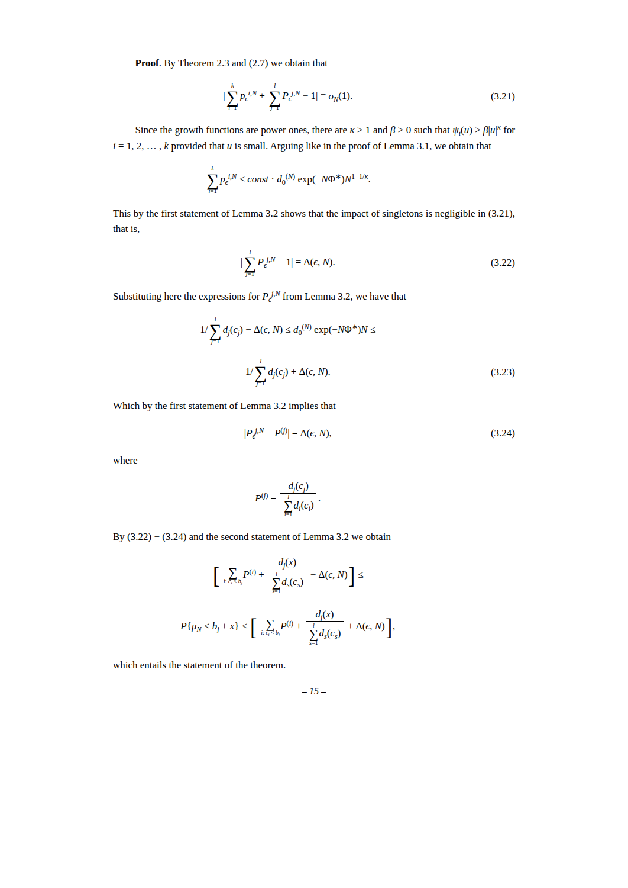Proof. By Theorem 2.3 and (2.7) we obtain that
|k∑i=1 pϵi,N + l∑j=1 Pϵj,N − 1| = oN(1).
(3.21)
Since the growth functions are power ones, there are κ > 1 and β > 0 such that ψi(u) ≥ β|u|κ for i = 1, 2, … , k provided that u is small. Arguing like in the proof of Lemma 3.1, we obtain that
k∑i=1 pϵi,N ≤ const · d0(N) exp(−NΦ∗)N1−1/κ.
(3.x)
This by the first statement of Lemma 3.2 shows that the impact of singletons is negligible in (3.21), that is,
|l∑j=1 Pϵj,N − 1| = Δ(ϵ, N).
(3.22)
Substituting here the expressions for Pϵj,N from Lemma 3.2, we have that
1/l∑j=1 dj(cj) − Δ(ϵ, N) ≤ d0(N) exp(−NΦ∗)N ≤
(3.23)
1/l∑j=1 dj(cj) + Δ(ϵ, N).
(3.23)
Which by the first statement of Lemma 3.2 implies that
|Pϵj,N − P(j)| = Δ(ϵ, N),
(3.24)
where
P(j) = dj(cj) l∑i=1 di(ci).
(3.y)
By (3.22) − (3.24) and the second statement of Lemma 3.2 we obtain
[ ∑i: ci < bj P(i) + dj(x) l∑s=1 ds(cs) − Δ(ϵ, N)] ≤
(3.z)
P{μN < bj + x} ≤ [ ∑i: ci < bj P(i) + dj(x) l∑s=1 ds(cs) + Δ(ϵ, N)],
(3.z)
which entails the statement of the theorem.
– 15 –